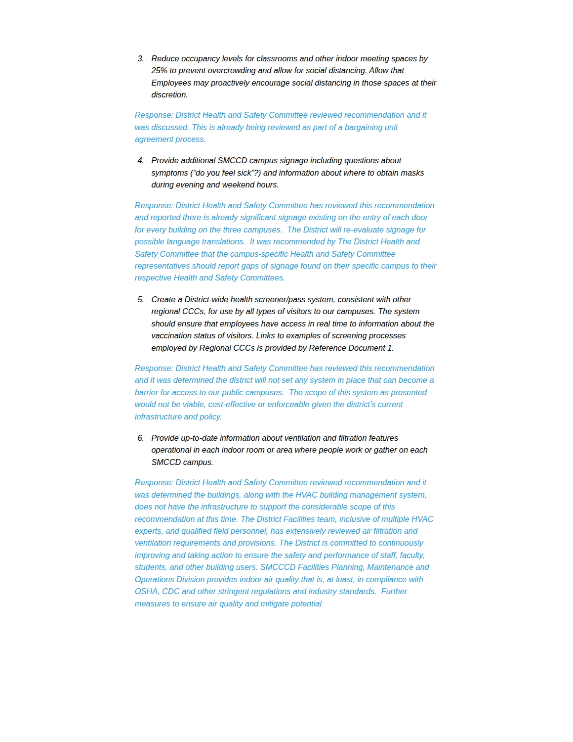3.
Reduce occupancy levels for classrooms and other indoor meeting spaces by 25% to prevent overcrowding and allow for social distancing. Allow that Employees may proactively encourage social distancing in those spaces at their discretion.
Response: District Health and Safety Committee reviewed recommendation and it was discussed. This is already being reviewed as part of a bargaining unit agreement process.
4.
Provide additional SMCCD campus signage including questions about symptoms (“do you feel sick”?) and information about where to obtain masks during evening and weekend hours.
Response: District Health and Safety Committee has reviewed this recommendation and reported there is already significant signage existing on the entry of each door for every building on the three campuses. The District will re-evaluate signage for possible language translations. It was recommended by The District Health and Safety Committee that the campus-specific Health and Safety Committee representatives should report gaps of signage found on their specific campus to their respective Health and Safety Committees.
5.
Create a District-wide health screener/pass system, consistent with other regional CCCs, for use by all types of visitors to our campuses. The system should ensure that employees have access in real time to information about the vaccination status of visitors. Links to examples of screening processes employed by Regional CCCs is provided by Reference Document 1.
Response: District Health and Safety Committee has reviewed this recommendation and it was determined the district will not set any system in place that can become a barrier for access to our public campuses. The scope of this system as presented would not be viable, cost-effective or enforceable given the district’s current infrastructure and policy.
6.
Provide up-to-date information about ventilation and filtration features operational in each indoor room or area where people work or gather on each SMCCD campus.
Response: District Health and Safety Committee reviewed recommendation and it was determined the buildings, along with the HVAC building management system, does not have the infrastructure to support the considerable scope of this recommendation at this time. The District Facilities team, inclusive of multiple HVAC experts, and qualified field personnel, has extensively reviewed air filtration and ventilation requirements and provisions. The District is committed to continuously improving and taking action to ensure the safety and performance of staff, faculty, students, and other building users. SMCCCD Facilities Planning, Maintenance and Operations Division provides indoor air quality that is, at least, in compliance with OSHA, CDC and other stringent regulations and industry standards. Further measures to ensure air quality and mitigate potential